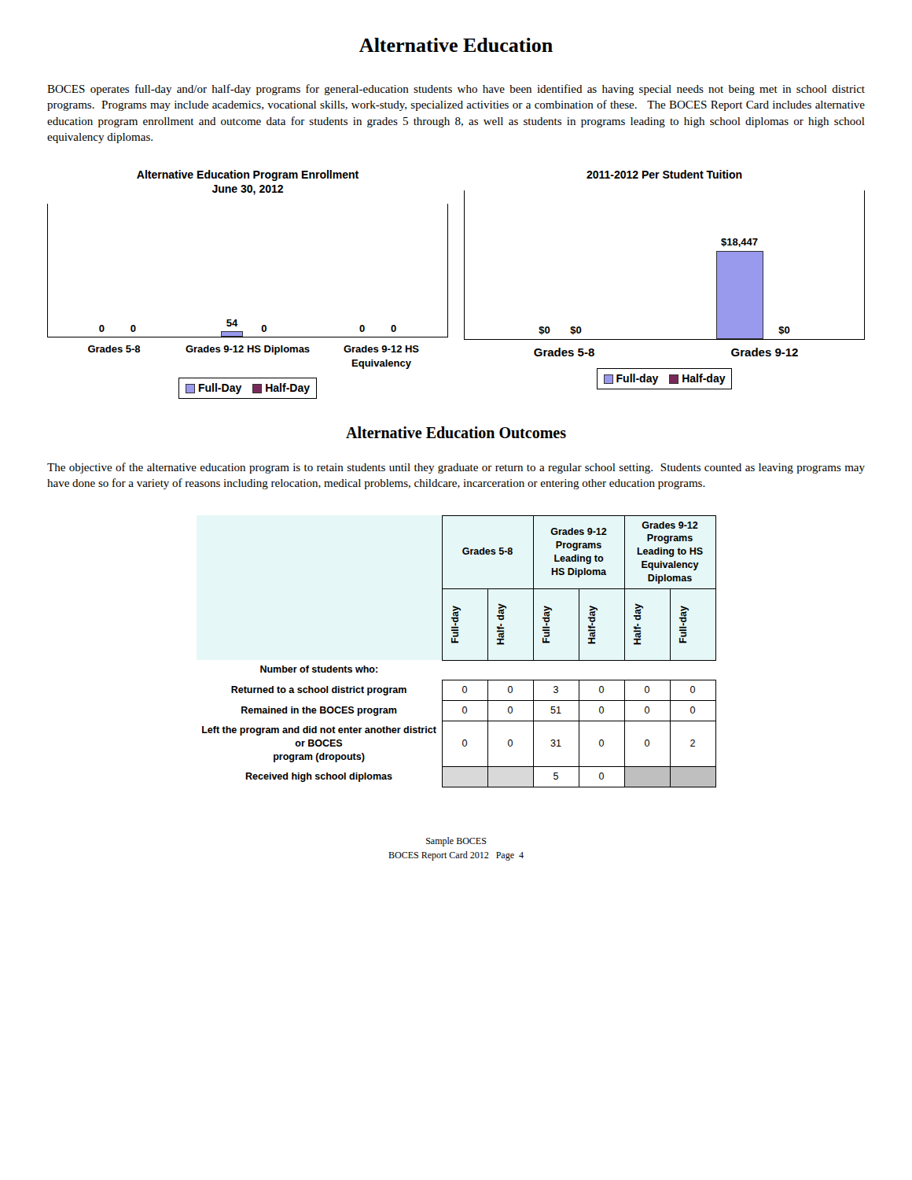Alternative Education
BOCES operates full-day and/or half-day programs for general-education students who have been identified as having special needs not being met in school district programs. Programs may include academics, vocational skills, work-study, specialized activities or a combination of these. The BOCES Report Card includes alternative education program enrollment and outcome data for students in grades 5 through 8, as well as students in programs leading to high school diplomas or high school equivalency diplomas.
Alternative Education Program Enrollment
June 30, 2012
0
0
54
0
0
0
Grades 5-8 Grades 9-12 HS Diplomas Grades 9-12 HS Equivalency
Full-Day Half-Day
2011-2012 Per Student Tuition
$0
$0
$18,447
$0
Grades 5-8 Grades 9-12
Full-day Half-day
Alternative Education Outcomes
The objective of the alternative education program is to retain students until they graduate or return to a regular school setting. Students counted as leaving programs may have done so for a variety of reasons including relocation, medical problems, childcare, incarceration or entering other education programs.
| | Grades 5-8 | Grades 9-12 Programs Leading to HS Diploma | Grades 9-12 Programs Leading to HS Equivalency Diplomas |
| --- | --- | --- | --- |
| Full-day | Half- day | Full-day | Half-day | Half- day | Full-day |
| Number of students who: | | | | | | |
| Returned to a school district program | 0 | 0 | 3 | 0 | 0 | 0 |
| Remained in the BOCES program | 0 | 0 | 51 | 0 | 0 | 0 |
| Left the program and did not enter another district or BOCES program (dropouts) | 0 | 0 | 31 | 0 | 0 | 2 |
| Received high school diplomas | | | 5 | 0 | | |
Sample BOCES
BOCES Report Card 2012 Page 4